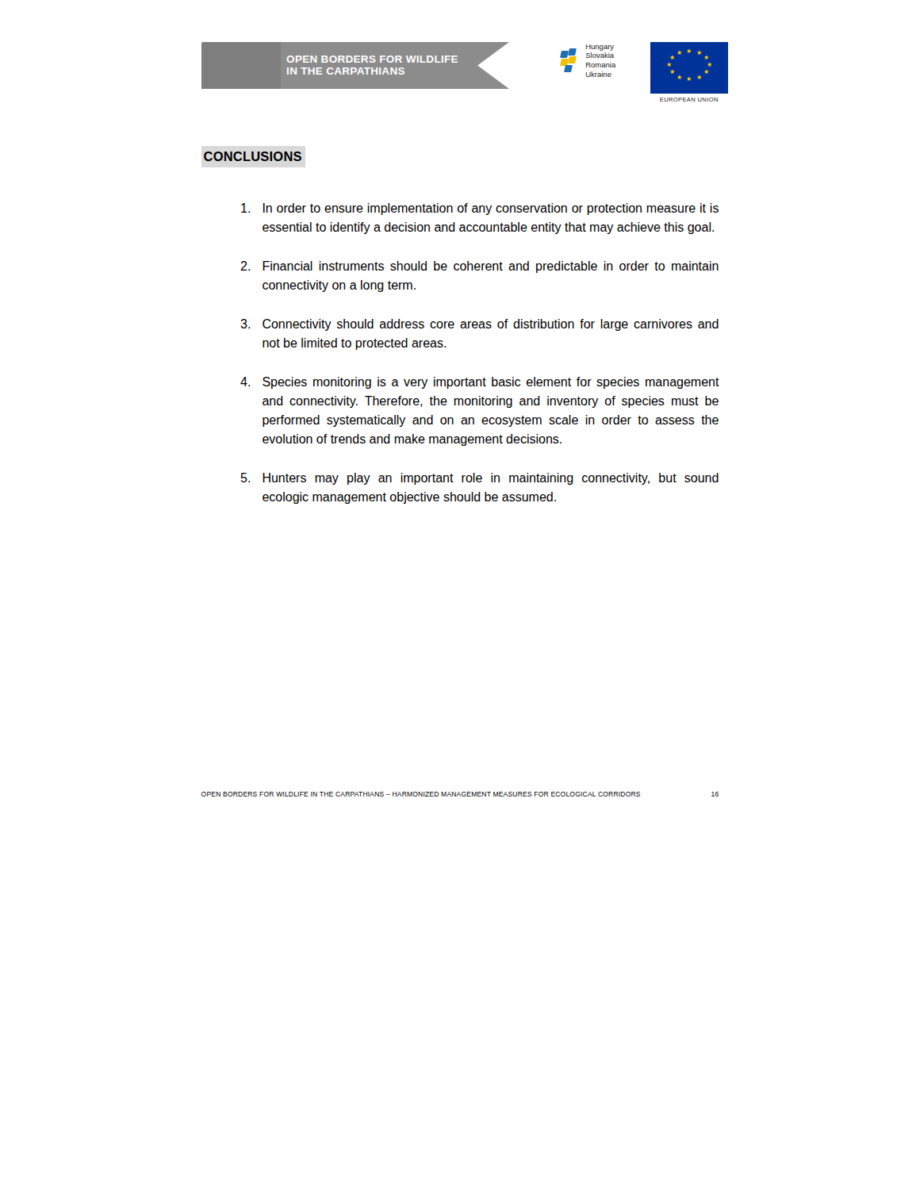Open Borders for Wildlife
in the Carpathians
Hungary
Slovakia
Romania
Ukraine
★ ★ ★ ★ ★ ★ ★ ★ ★ ★ ★ ★
European Union
Conclusions
In order to ensure implementation of any conservation or protection measure it is essential to identify a decision and accountable entity that may achieve this goal.
Financial instruments should be coherent and predictable in order to maintain connectivity on a long term.
Connectivity should address core areas of distribution for large carnivores and not be limited to protected areas.
Species monitoring is a very important basic element for species management and connectivity. Therefore, the monitoring and inventory of species must be performed systematically and on an ecosystem scale in order to assess the evolution of trends and make management decisions.
Hunters may play an important role in maintaining connectivity, but sound ecologic management objective should be assumed.
Open Borders for Wildlife in the Carpathians – Harmonized Management Measures for Ecological Corridors
16